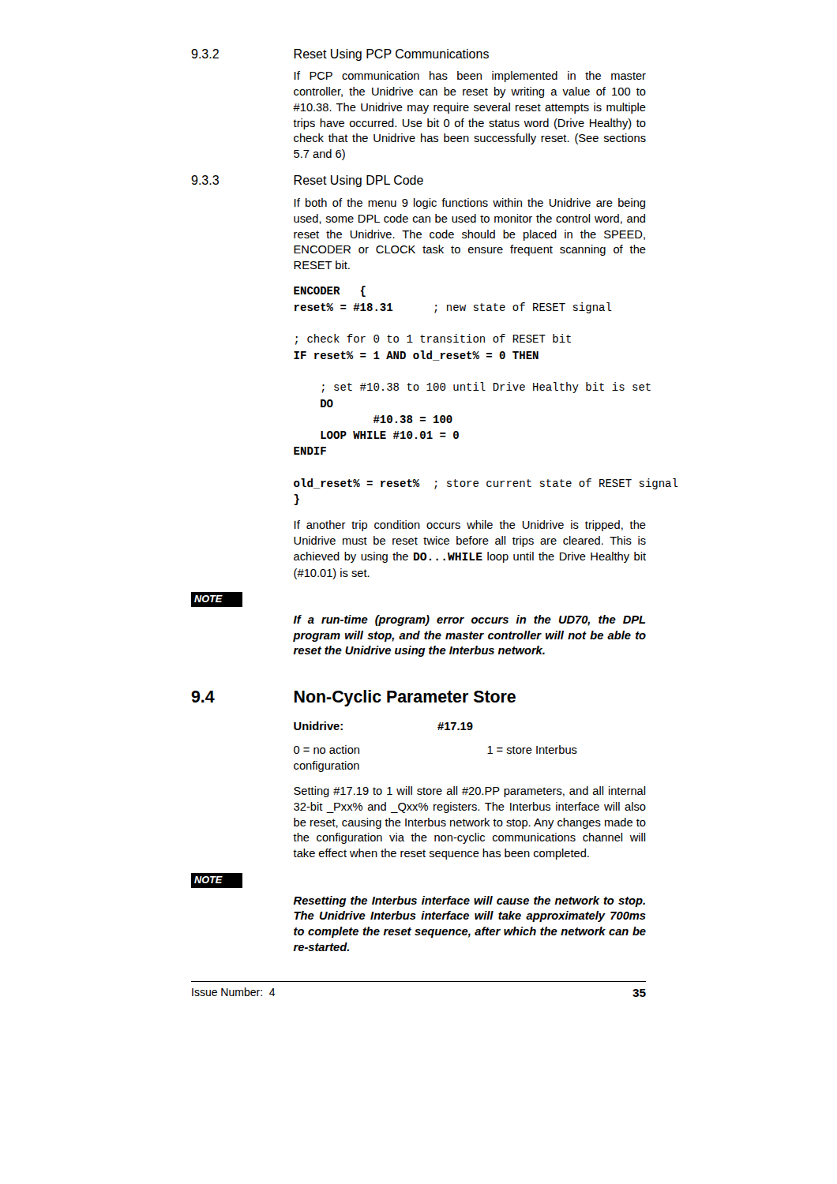9.3.2 Reset Using PCP Communications
If PCP communication has been implemented in the master controller, the Unidrive can be reset by writing a value of 100 to #10.38. The Unidrive may require several reset attempts is multiple trips have occurred. Use bit 0 of the status word (Drive Healthy) to check that the Unidrive has been successfully reset. (See sections 5.7 and 6)
9.3.3 Reset Using DPL Code
If both of the menu 9 logic functions within the Unidrive are being used, some DPL code can be used to monitor the control word, and reset the Unidrive. The code should be placed in the SPEED, ENCODER or CLOCK task to ensure frequent scanning of the RESET bit.
ENCODER { reset% = #18.31 ; new state of RESET signal ; check for 0 to 1 transition of RESET bit IF reset% = 1 AND old_reset% = 0 THEN ; set #10.38 to 100 until Drive Healthy bit is set DO #10.38 = 100 LOOP WHILE #10.01 = 0 ENDIF old_reset% = reset% ; store current state of RESET signal }
If another trip condition occurs while the Unidrive is tripped, the Unidrive must be reset twice before all trips are cleared. This is achieved by using the DO...WHILE loop until the Drive Healthy bit (#10.01) is set.
NOTE
If a run-time (program) error occurs in the UD70, the DPL program will stop, and the master controller will not be able to reset the Unidrive using the Interbus network.
9.4 Non-Cyclic Parameter Store
Unidrive:#17.19
0 = no action 1 = store Interbus configuration
Setting #17.19 to 1 will store all #20.PP parameters, and all internal 32-bit _Pxx% and _Qxx% registers. The Interbus interface will also be reset, causing the Interbus network to stop. Any changes made to the configuration via the non-cyclic communications channel will take effect when the reset sequence has been completed.
NOTE
Resetting the Interbus interface will cause the network to stop. The Unidrive Interbus interface will take approximately 700ms to complete the reset sequence, after which the network can be re-started.
Issue Number: 4
35